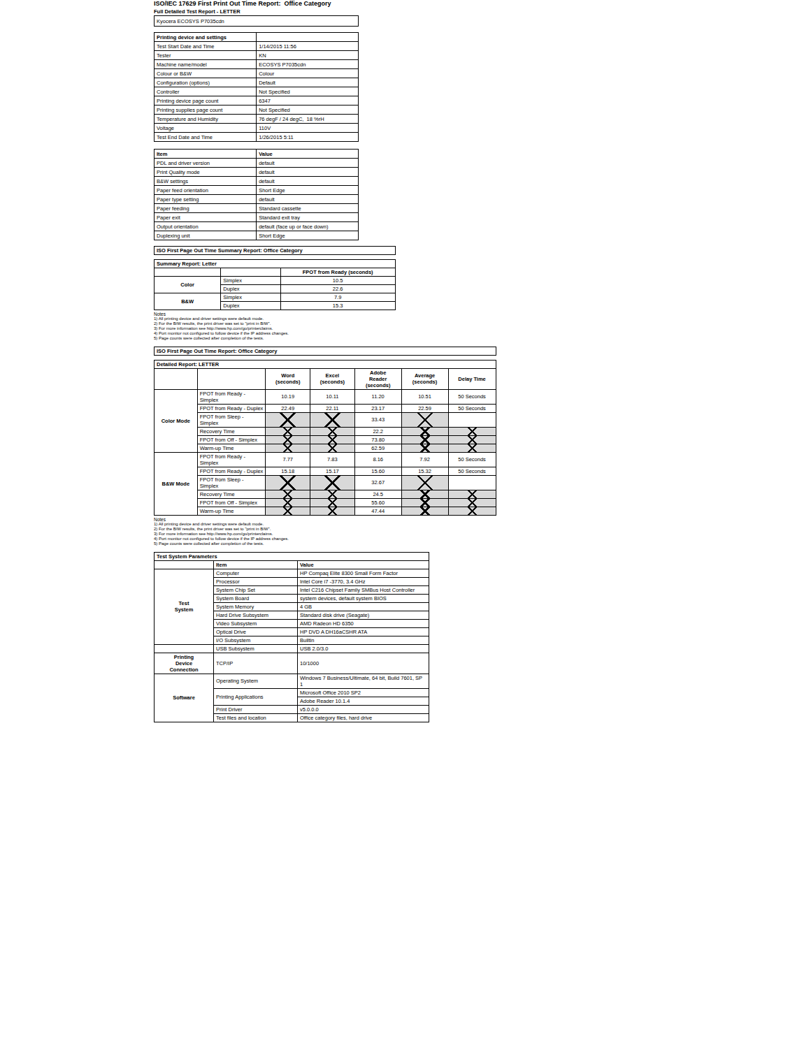ISO/IEC 17629 First Print Out Time Report: Office Category
Full Detailed Test Report - LETTER
| Kyocera ECOSYS P7035cdn |
| Printing device and settings | |
| Test Start Date and Time | 1/14/2015 11:56 |
| Tester | KN |
| Machine name/model | ECOSYS P7035cdn |
| Colour or B&W | Colour |
| Configuration (options) | Default |
| Controller | Not Specified |
| Printing device page count | 6347 |
| Printing supplies page count | Not Specified |
| Temperature and Humidity | 76 degF / 24 degC, 18 %rH |
| Voltage | 110V |
| Test End Date and Time | 1/26/2015 5:11 |
| Item | Value |
| PDL and driver version | default |
| Print Quality mode | default |
| B&W settings | default |
| Paper feed orientation | Short Edge |
| Paper type setting | default |
| Paper feeding | Standard cassette |
| Paper exit | Standard exit tray |
| Output orientation | default (face up or face down) |
| Duplexing unit | Short Edge |
| ISO First Page Out Time Summary Report: Office Category |
| Summary Report: Letter |
| | | FPOT from Ready (seconds) |
| Color | Simplex | 10.5 |
| Duplex | 22.6 |
| B&W | Simplex | 7.9 |
| Duplex | 15.3 |
Notes
1) All printing device and driver settings were default mode.
2) For the B/W results, the print driver was set to "print in B/W".
3) For more information see http://www.hp.com/go/printerclaims.
4) Port monitor not configured to follow device if the IP address changes.
5) Page counts were collected after completion of the tests.
| ISO First Page Out Time Report: Office Category |
| Detailed Report: LETTER |
| | | Word (seconds) | Excel (seconds) | Adobe Reader (seconds) | Average (seconds) | Delay Time |
| Color Mode | FPOT from Ready - Simplex | 10.19 | 10.11 | 11.20 | 10.51 | 50 Seconds |
| FPOT from Ready - Duplex | 22.49 | 22.11 | 23.17 | 22.59 | 50 Seconds |
| FPOT from Sleep - Simplex | | | 33.43 | | |
| Recovery Time | | | 22.2 | | |
| FPOT from Off - Simplex | | | 73.80 | | |
| Warm-up Time | | | 62.59 | | |
| B&W Mode | FPOT from Ready - Simplex | 7.77 | 7.83 | 8.16 | 7.92 | 50 Seconds |
| FPOT from Ready - Duplex | 15.18 | 15.17 | 15.60 | 15.32 | 50 Seconds |
| FPOT from Sleep - Simplex | | | 32.67 | | |
| Recovery Time | | | 24.5 | | |
| FPOT from Off - Simplex | | | 55.60 | | |
| Warm-up Time | | | 47.44 | | |
Notes
1) All printing device and driver settings were default mode.
2) For the B/W results, the print driver was set to "print in B/W".
3) For more information see http://www.hp.com/go/printerclaims.
4) Port monitor not configured to follow device if the IP address changes.
5) Page counts were collected after completion of the tests.
| Test System Parameters |
| | Item | Value |
| Test System | Computer | HP Compaq Elite 8300 Small Form Factor |
| Processor | Intel Core i7 -3770, 3.4 GHz |
| System Chip Set | Intel C216 Chipset Family SMBus Host Controller |
| System Board | system devices, default system BIOS |
| System Memory | 4 GB |
| Hard Drive Subsystem | Standard disk drive (Seagate) |
| Video Subsystem | AMD Radeon HD 6350 |
| Optical Drive | HP DVD A DH16aCSHR ATA |
| I/O Subsystem | Builtin |
| | USB Subsystem | USB 2.0/3.0 |
| Printing Device Connection | TCP/IP | 10/1000 |
| Software | Operating System | Windows 7 Business/Ultimate, 64 bit, Build 7601, SP 1 |
| Printing Applications | Microsoft Office 2010 SP2 |
| Adobe Reader 10.1.4 |
| Print Driver | v5.0.0.0 |
| Test files and location | Office category files, hard drive |